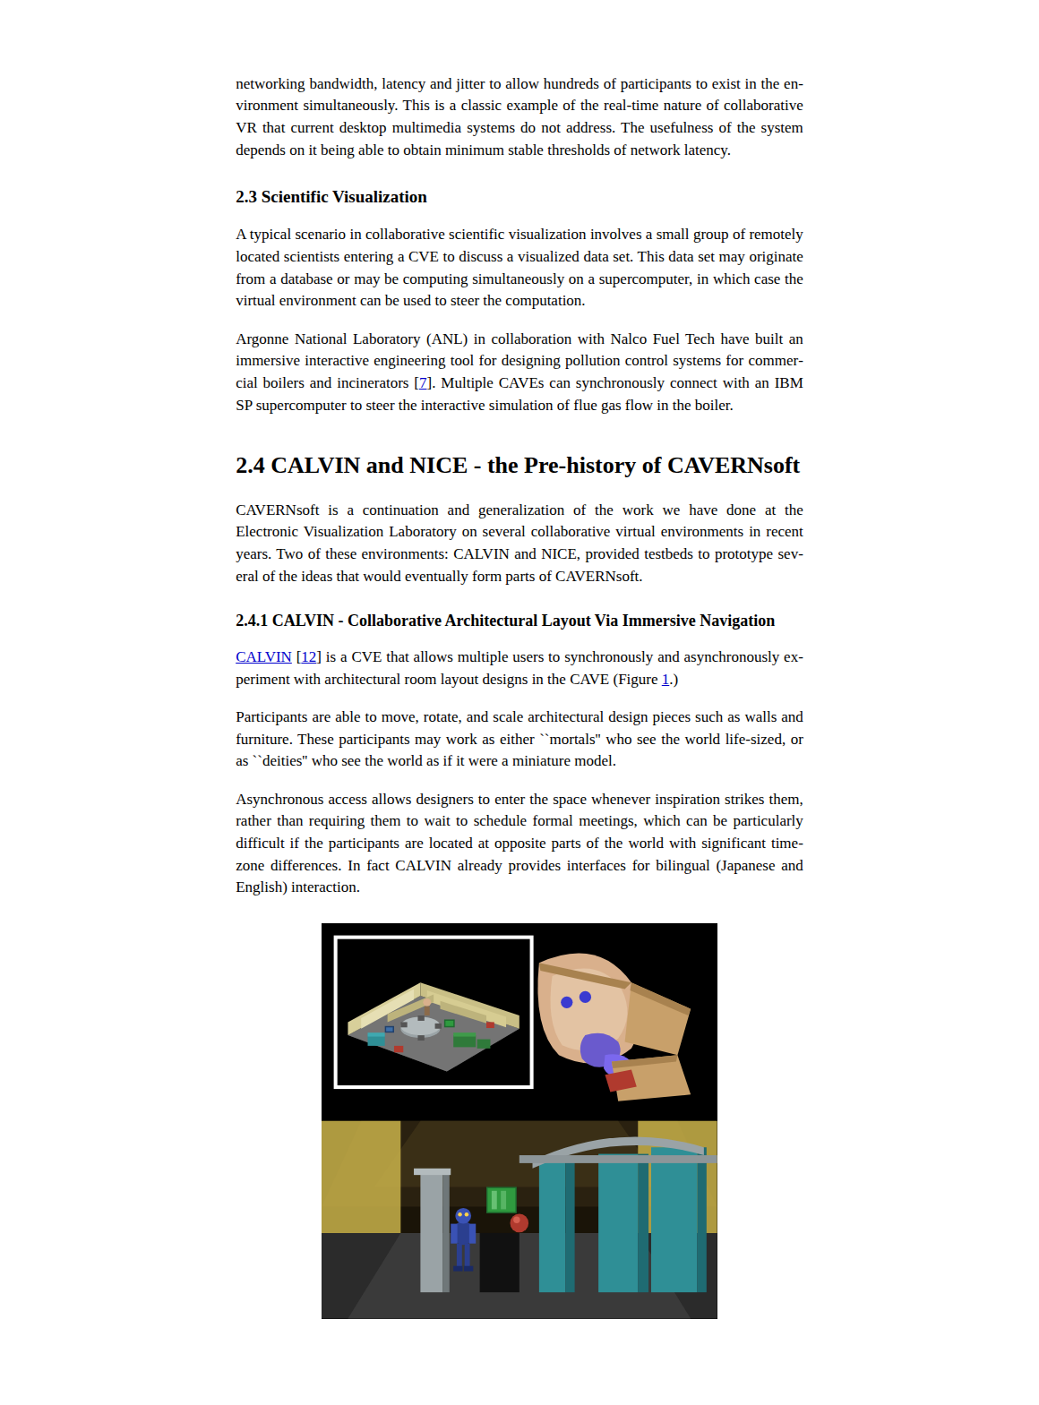networking bandwidth, latency and jitter to allow hundreds of participants to exist in the environment simultaneously. This is a classic example of the real-time nature of collaborative VR that current desktop multimedia systems do not address. The usefulness of the system depends on it being able to obtain minimum stable thresholds of network latency.
2.3 Scientific Visualization
A typical scenario in collaborative scientific visualization involves a small group of remotely located scientists entering a CVE to discuss a visualized data set. This data set may originate from a database or may be computing simultaneously on a supercomputer, in which case the virtual environment can be used to steer the computation.
Argonne National Laboratory (ANL) in collaboration with Nalco Fuel Tech have built an immersive interactive engineering tool for designing pollution control systems for commercial boilers and incinerators [7]. Multiple CAVEs can synchronously connect with an IBM SP supercomputer to steer the interactive simulation of flue gas flow in the boiler.
2.4 CALVIN and NICE - the Pre-history of CAVERNsoft
CAVERNsoft is a continuation and generalization of the work we have done at the Electronic Visualization Laboratory on several collaborative virtual environments in recent years. Two of these environments: CALVIN and NICE, provided testbeds to prototype several of the ideas that would eventually form parts of CAVERNsoft.
2.4.1 CALVIN - Collaborative Architectural Layout Via Immersive Navigation
CALVIN [12] is a CVE that allows multiple users to synchronously and asynchronously experiment with architectural room layout designs in the CAVE (Figure 1.)
Participants are able to move, rotate, and scale architectural design pieces such as walls and furniture. These participants may work as either ``mortals'' who see the world life-sized, or as ``deities'' who see the world as if it were a miniature model.
Asynchronous access allows designers to enter the space whenever inspiration strikes them, rather than requiring them to wait to schedule formal meetings, which can be particularly difficult if the participants are located at opposite parts of the world with significant timezone differences. In fact CALVIN already provides interfaces for bilingual (Japanese and English) interaction.